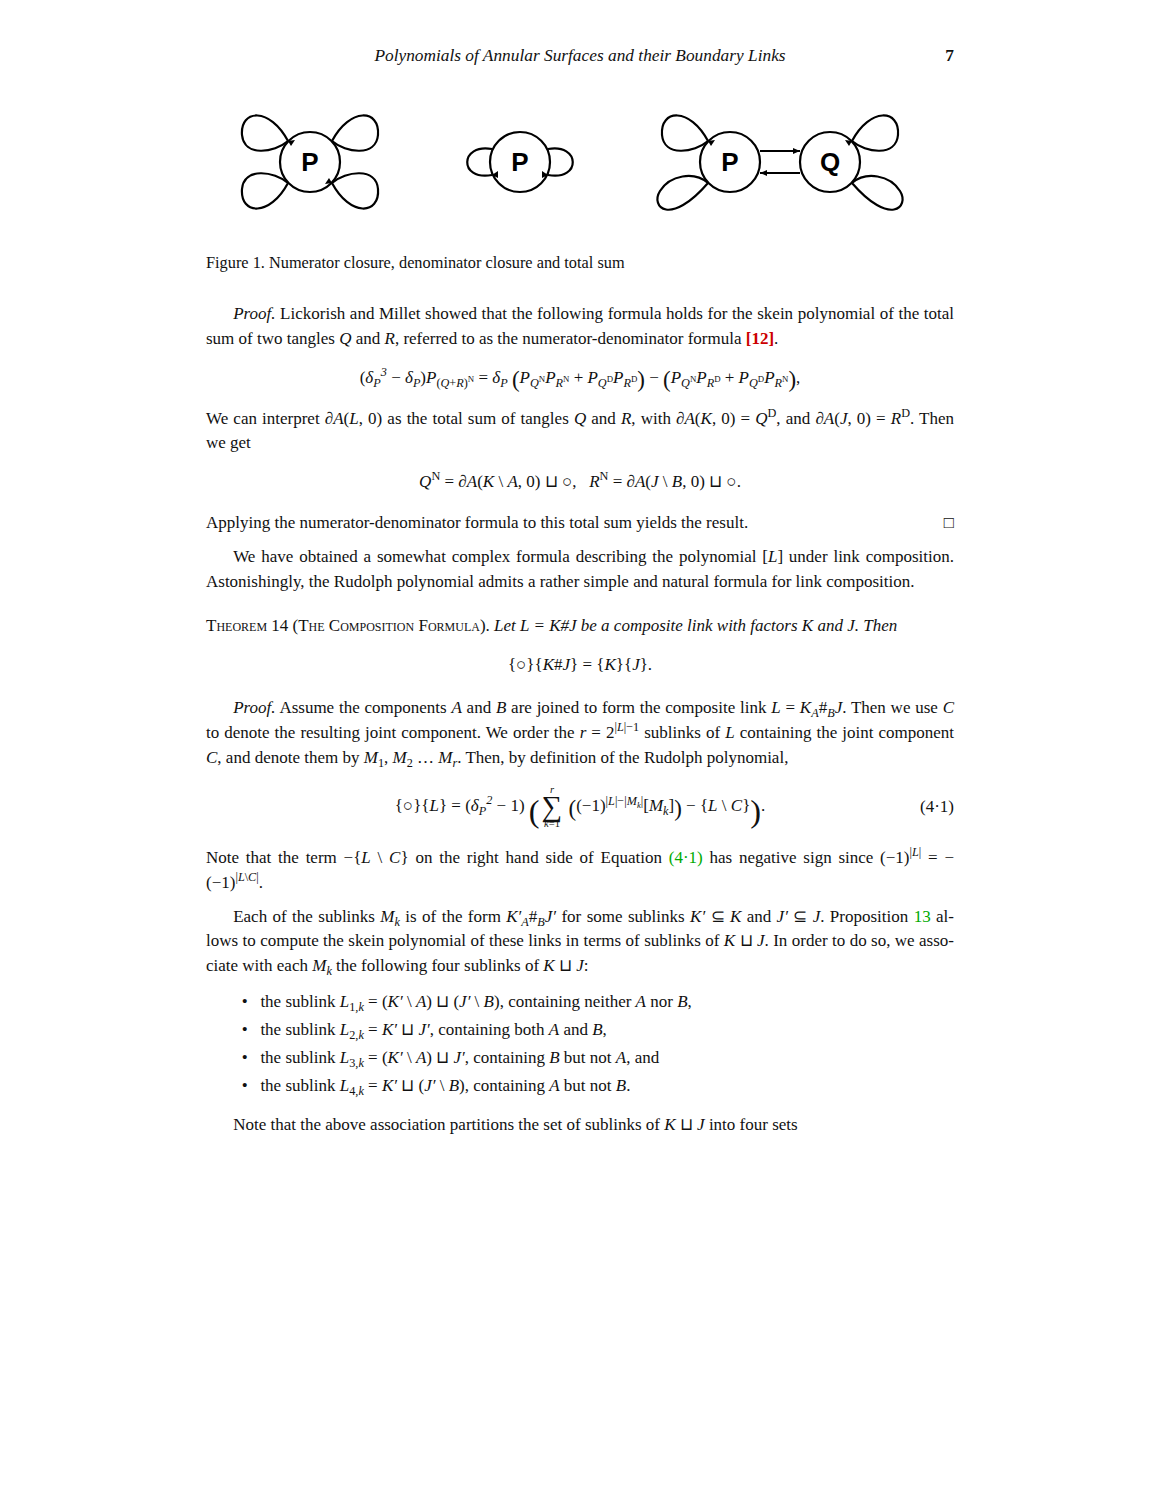Polynomials of Annular Surfaces and their Boundary Links 7
P P P Q
Figure 1. Numerator closure, denominator closure and total sum
Proof. Lickorish and Millet showed that the following formula holds for the skein polynomial of the total sum of two tangles Q and R, referred to as the numerator-denominator formula [12].
(δP3 − δP)P(Q+R)N = δP (PQNPRN + PQDPRD) − (PQNPRD + PQDPRN),
We can interpret ∂A(L, 0) as the total sum of tangles Q and R, with ∂A(K, 0) = QD, and ∂A(J, 0) = RD. Then we get
QN = ∂A(K \ A, 0) ⊔ ○, RN = ∂A(J \ B, 0) ⊔ ○.
Applying the numerator-denominator formula to this total sum yields the result. □
We have obtained a somewhat complex formula describing the polynomial [L] under link composition. Astonishingly, the Rudolph polynomial admits a rather simple and natural formula for link composition.
Theorem 14 (The Composition Formula). Let L = K#J be a composite link with factors K and J. Then
{○}{K#J} = {K}{J}.
Proof. Assume the components A and B are joined to form the composite link L = KA#BJ. Then we use C to denote the resulting joint component. We order the r = 2|L|−1 sublinks of L containing the joint component C, and denote them by M1, M2 … Mr. Then, by definition of the Rudolph polynomial,
{○}{L} = (δP2 − 1) (r∑k=1 ((−1)|L|−|Mk|[Mk]) − {L \ C}). (4·1)
Note that the term −{L \ C} on the right hand side of Equation (4·1) has negative sign since (−1)|L| = −(−1)|L\C|.
Each of the sublinks Mk is of the form K′A#BJ′ for some sublinks K′ ⊆ K and J′ ⊆ J. Proposition 13 allows to compute the skein polynomial of these links in terms of sublinks of K ⊔ J. In order to do so, we associate with each Mk the following four sublinks of K ⊔ J:
the sublink L1,k = (K′ \ A) ⊔ (J′ \ B), containing neither A nor B,
the sublink L2,k = K′ ⊔ J′, containing both A and B,
the sublink L3,k = (K′ \ A) ⊔ J′, containing B but not A, and
the sublink L4,k = K′ ⊔ (J′ \ B), containing A but not B.
Note that the above association partitions the set of sublinks of K ⊔ J into four sets